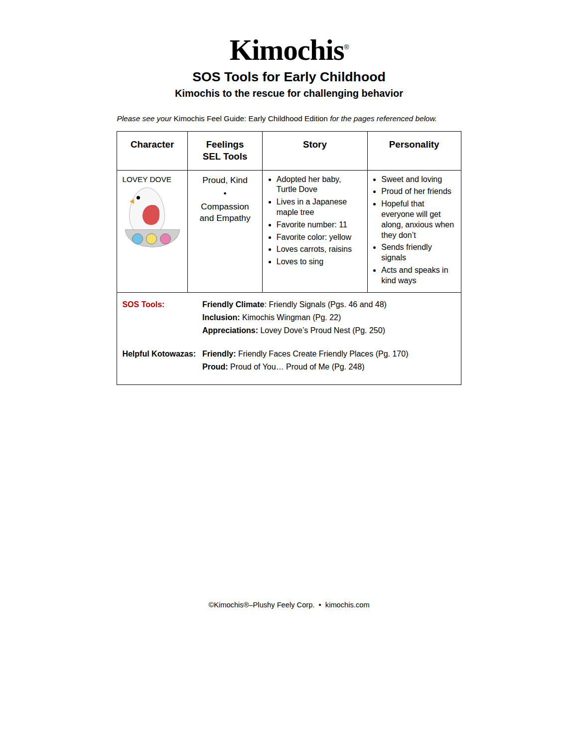Kimochis®
SOS Tools for Early Childhood
Kimochis to the rescue for challenging behavior
Please see your Kimochis Feel Guide: Early Childhood Edition for the pages referenced below.
| Character | Feelings SEL Tools | Story | Personality |
| --- | --- | --- | --- |
| LOVEY DOVE | Proud, Kind • Compassion and Empathy | Adopted her baby, Turtle Dove Lives in a Japanese maple tree Favorite number: 11 Favorite color: yellow Loves carrots, raisins Loves to sing | Sweet and loving Proud of her friends Hopeful that everyone will get along, anxious when they don’t Sends friendly signals Acts and speaks in kind ways |
| SOS Tools: Friendly Climate : Friendly Signals (Pgs. 46 and 48) Inclusion: Kimochis Wingman (Pg. 22) Appreciations: Lovey Dove’s Proud Nest (Pg. 250) Helpful Kotowazas: Friendly: Friendly Faces Create Friendly Places (Pg. 170) Proud: Proud of You… Proud of Me (Pg. 248) |
©Kimochis®–Plushy Feely Corp. • kimochis.com